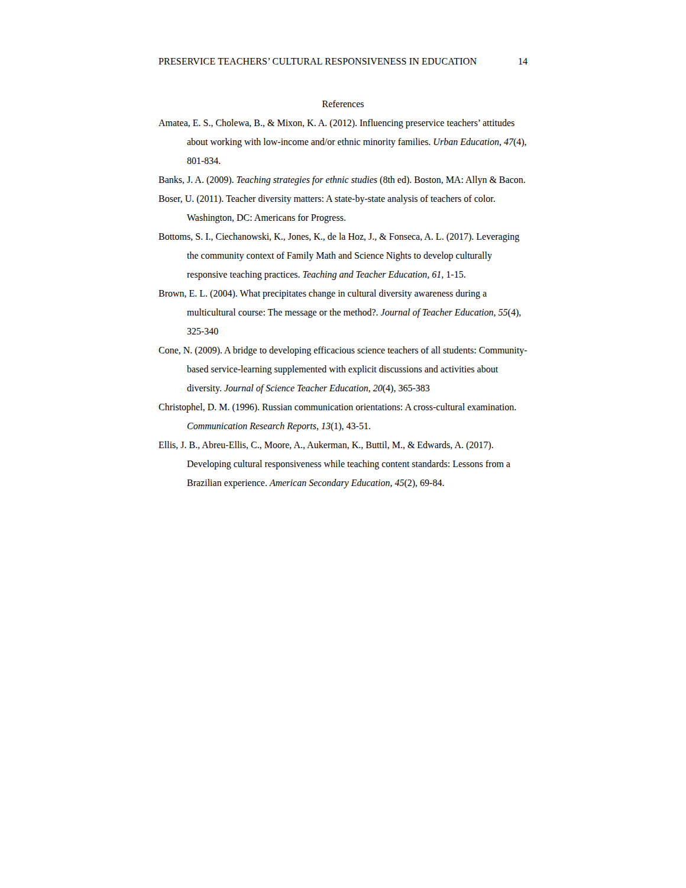Preservice Teachers’ Cultural Responsiveness in Education 14
References
Amatea, E. S., Cholewa, B., & Mixon, K. A. (2012). Influencing preservice teachers’ attitudes about working with low-income and/or ethnic minority families. Urban Education, 47(4), 801-834.
Banks, J. A. (2009). Teaching strategies for ethnic studies (8th ed). Boston, MA: Allyn & Bacon.
Boser, U. (2011). Teacher diversity matters: A state-by-state analysis of teachers of color. Washington, DC: Americans for Progress.
Bottoms, S. I., Ciechanowski, K., Jones, K., de la Hoz, J., & Fonseca, A. L. (2017). Leveraging the community context of Family Math and Science Nights to develop culturally responsive teaching practices. Teaching and Teacher Education, 61, 1-15.
Brown, E. L. (2004). What precipitates change in cultural diversity awareness during a multicultural course: The message or the method?. Journal of Teacher Education, 55(4), 325-340
Cone, N. (2009). A bridge to developing efficacious science teachers of all students: Community-based service-learning supplemented with explicit discussions and activities about diversity. Journal of Science Teacher Education, 20(4), 365-383
Christophel, D. M. (1996). Russian communication orientations: A cross-cultural examination. Communication Research Reports, 13(1), 43-51.
Ellis, J. B., Abreu-Ellis, C., Moore, A., Aukerman, K., Buttil, M., & Edwards, A. (2017). Developing cultural responsiveness while teaching content standards: Lessons from a Brazilian experience. American Secondary Education, 45(2), 69-84.